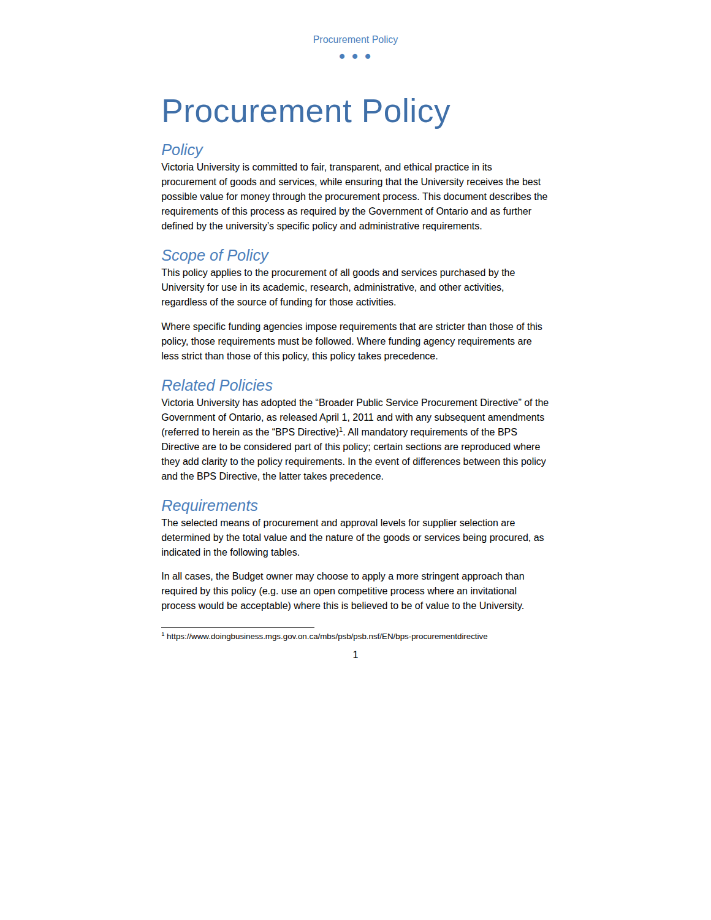Procurement Policy
● ● ●
Procurement Policy
Policy
Victoria University is committed to fair, transparent, and ethical practice in its procurement of goods and services, while ensuring that the University receives the best possible value for money through the procurement process. This document describes the requirements of this process as required by the Government of Ontario and as further defined by the university’s specific policy and administrative requirements.
Scope of Policy
This policy applies to the procurement of all goods and services purchased by the University for use in its academic, research, administrative, and other activities, regardless of the source of funding for those activities.
Where specific funding agencies impose requirements that are stricter than those of this policy, those requirements must be followed. Where funding agency requirements are less strict than those of this policy, this policy takes precedence.
Related Policies
Victoria University has adopted the “Broader Public Service Procurement Directive” of the Government of Ontario, as released April 1, 2011 and with any subsequent amendments (referred to herein as the “BPS Directive)1. All mandatory requirements of the BPS Directive are to be considered part of this policy; certain sections are reproduced where they add clarity to the policy requirements. In the event of differences between this policy and the BPS Directive, the latter takes precedence.
Requirements
The selected means of procurement and approval levels for supplier selection are determined by the total value and the nature of the goods or services being procured, as indicated in the following tables.
In all cases, the Budget owner may choose to apply a more stringent approach than required by this policy (e.g. use an open competitive process where an invitational process would be acceptable) where this is believed to be of value to the University.
1 https://www.doingbusiness.mgs.gov.on.ca/mbs/psb/psb.nsf/EN/bps-procurementdirective
1